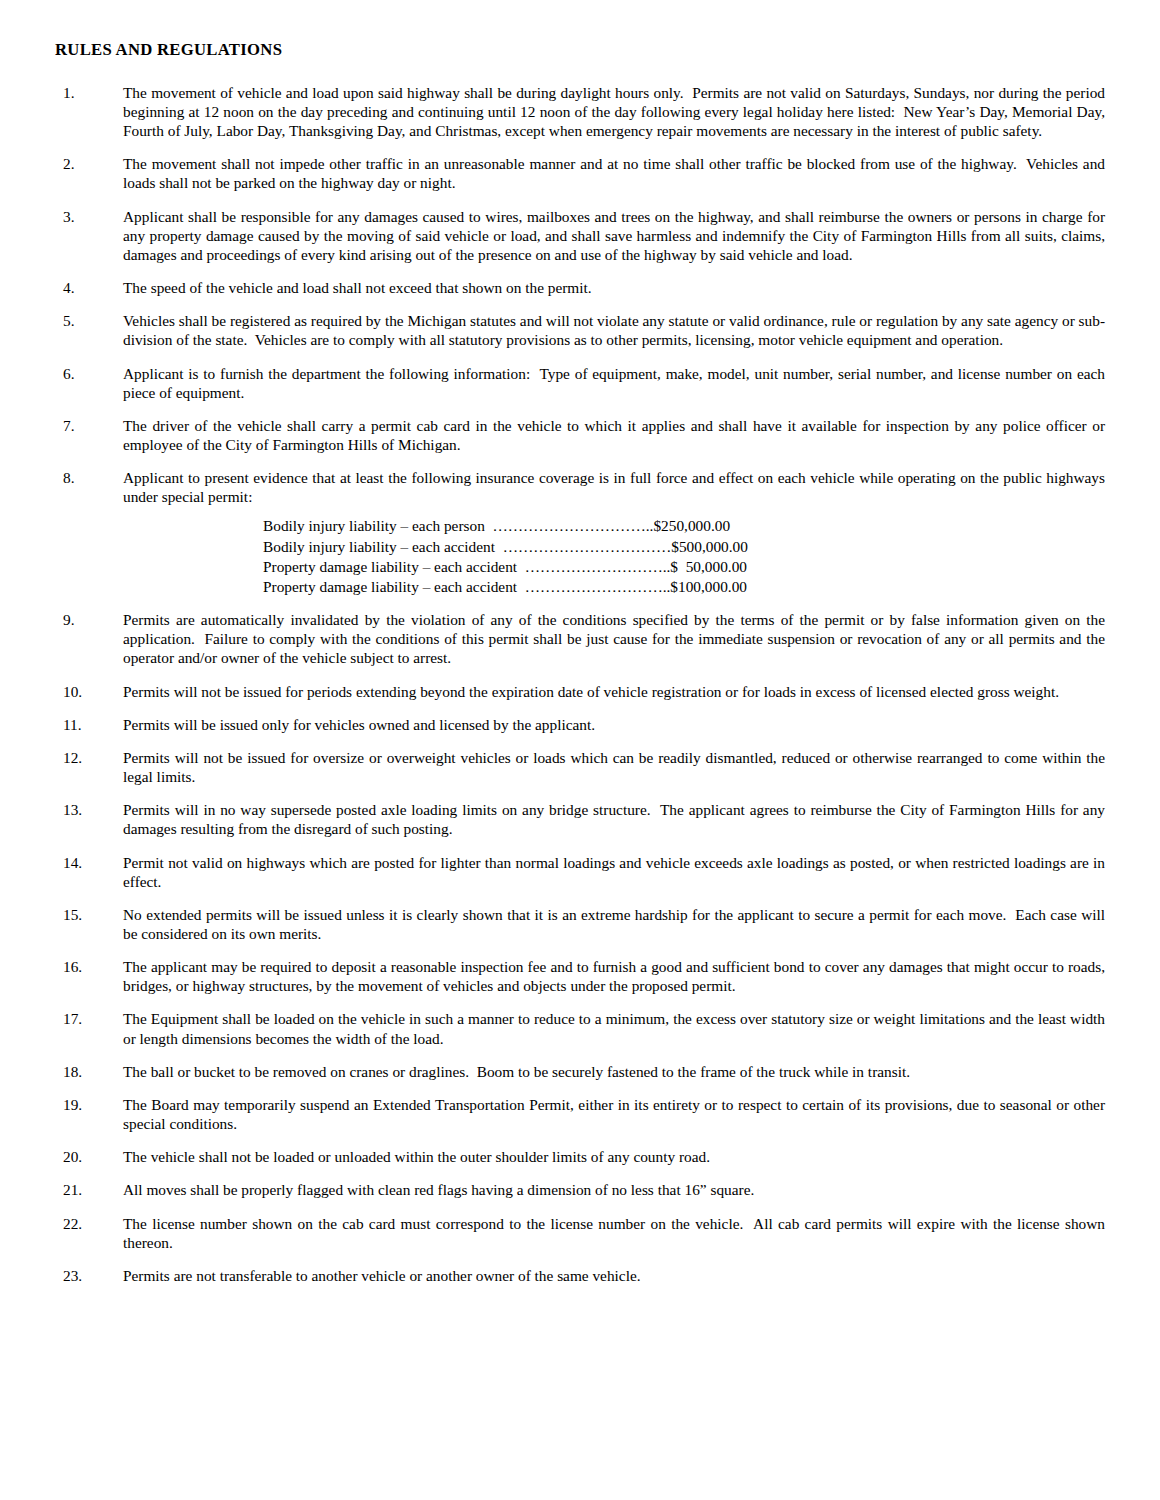RULES AND REGULATIONS
The movement of vehicle and load upon said highway shall be during daylight hours only. Permits are not valid on Saturdays, Sundays, nor during the period beginning at 12 noon on the day preceding and continuing until 12 noon of the day following every legal holiday here listed: New Year’s Day, Memorial Day, Fourth of July, Labor Day, Thanksgiving Day, and Christmas, except when emergency repair movements are necessary in the interest of public safety.
The movement shall not impede other traffic in an unreasonable manner and at no time shall other traffic be blocked from use of the highway. Vehicles and loads shall not be parked on the highway day or night.
Applicant shall be responsible for any damages caused to wires, mailboxes and trees on the highway, and shall reimburse the owners or persons in charge for any property damage caused by the moving of said vehicle or load, and shall save harmless and indemnify the City of Farmington Hills from all suits, claims, damages and proceedings of every kind arising out of the presence on and use of the highway by said vehicle and load.
The speed of the vehicle and load shall not exceed that shown on the permit.
Vehicles shall be registered as required by the Michigan statutes and will not violate any statute or valid ordinance, rule or regulation by any sate agency or sub-division of the state. Vehicles are to comply with all statutory provisions as to other permits, licensing, motor vehicle equipment and operation.
Applicant is to furnish the department the following information: Type of equipment, make, model, unit number, serial number, and license number on each piece of equipment.
The driver of the vehicle shall carry a permit cab card in the vehicle to which it applies and shall have it available for inspection by any police officer or employee of the City of Farmington Hills of Michigan.
Applicant to present evidence that at least the following insurance coverage is in full force and effect on each vehicle while operating on the public highways under special permit:
Bodily injury liability – each person …………………………..$250,000.00
Bodily injury liability – each accident ……………………………$500,000.00
Property damage liability – each accident ………………………..$ 50,000.00
Property damage liability – each accident ………………………..$100,000.00
Permits are automatically invalidated by the violation of any of the conditions specified by the terms of the permit or by false information given on the application. Failure to comply with the conditions of this permit shall be just cause for the immediate suspension or revocation of any or all permits and the operator and/or owner of the vehicle subject to arrest.
Permits will not be issued for periods extending beyond the expiration date of vehicle registration or for loads in excess of licensed elected gross weight.
Permits will be issued only for vehicles owned and licensed by the applicant.
Permits will not be issued for oversize or overweight vehicles or loads which can be readily dismantled, reduced or otherwise rearranged to come within the legal limits.
Permits will in no way supersede posted axle loading limits on any bridge structure. The applicant agrees to reimburse the City of Farmington Hills for any damages resulting from the disregard of such posting.
Permit not valid on highways which are posted for lighter than normal loadings and vehicle exceeds axle loadings as posted, or when restricted loadings are in effect.
No extended permits will be issued unless it is clearly shown that it is an extreme hardship for the applicant to secure a permit for each move. Each case will be considered on its own merits.
The applicant may be required to deposit a reasonable inspection fee and to furnish a good and sufficient bond to cover any damages that might occur to roads, bridges, or highway structures, by the movement of vehicles and objects under the proposed permit.
The Equipment shall be loaded on the vehicle in such a manner to reduce to a minimum, the excess over statutory size or weight limitations and the least width or length dimensions becomes the width of the load.
The ball or bucket to be removed on cranes or draglines. Boom to be securely fastened to the frame of the truck while in transit.
The Board may temporarily suspend an Extended Transportation Permit, either in its entirety or to respect to certain of its provisions, due to seasonal or other special conditions.
The vehicle shall not be loaded or unloaded within the outer shoulder limits of any county road.
All moves shall be properly flagged with clean red flags having a dimension of no less that 16” square.
The license number shown on the cab card must correspond to the license number on the vehicle. All cab card permits will expire with the license shown thereon.
Permits are not transferable to another vehicle or another owner of the same vehicle.